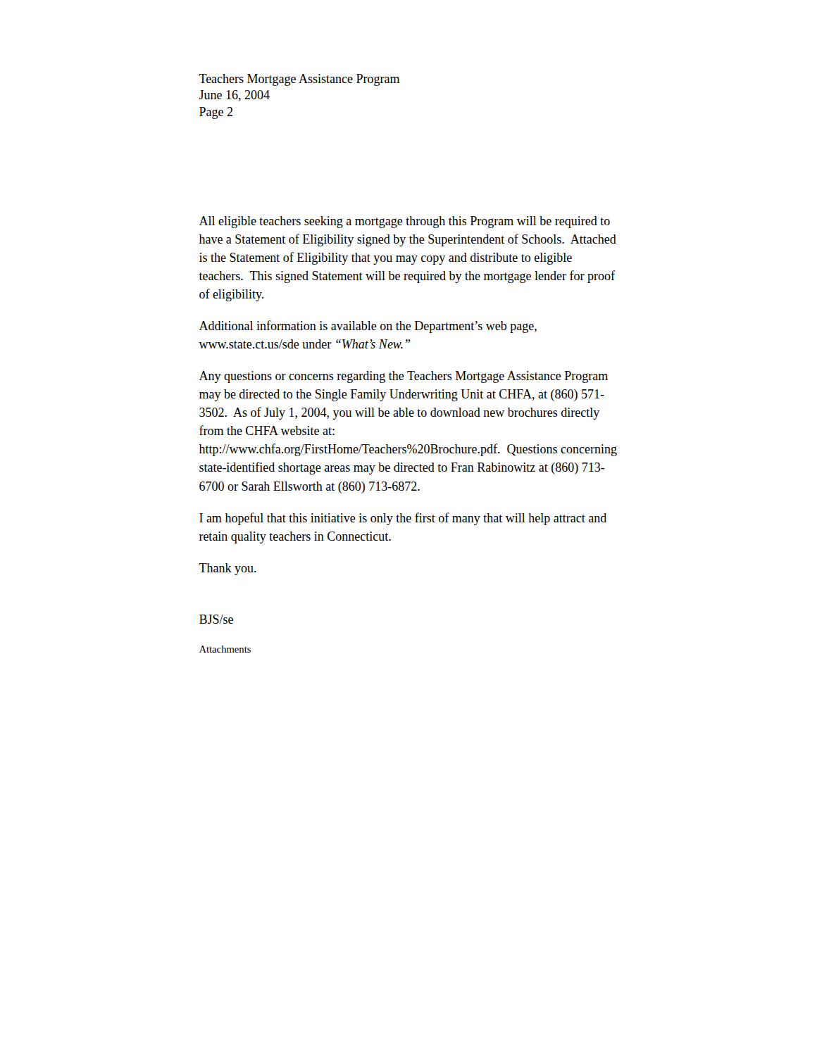Teachers Mortgage Assistance Program
June 16, 2004
Page 2
All eligible teachers seeking a mortgage through this Program will be required to have a Statement of Eligibility signed by the Superintendent of Schools. Attached is the Statement of Eligibility that you may copy and distribute to eligible teachers. This signed Statement will be required by the mortgage lender for proof of eligibility.
Additional information is available on the Department’s web page, www.state.ct.us/sde under “What’s New.”
Any questions or concerns regarding the Teachers Mortgage Assistance Program may be directed to the Single Family Underwriting Unit at CHFA, at (860) 571-3502. As of July 1, 2004, you will be able to download new brochures directly from the CHFA website at: http://www.chfa.org/FirstHome/Teachers%20Brochure.pdf. Questions concerning state-identified shortage areas may be directed to Fran Rabinowitz at (860) 713-6700 or Sarah Ellsworth at (860) 713-6872.
I am hopeful that this initiative is only the first of many that will help attract and retain quality teachers in Connecticut.
Thank you.
BJS/se
Attachments